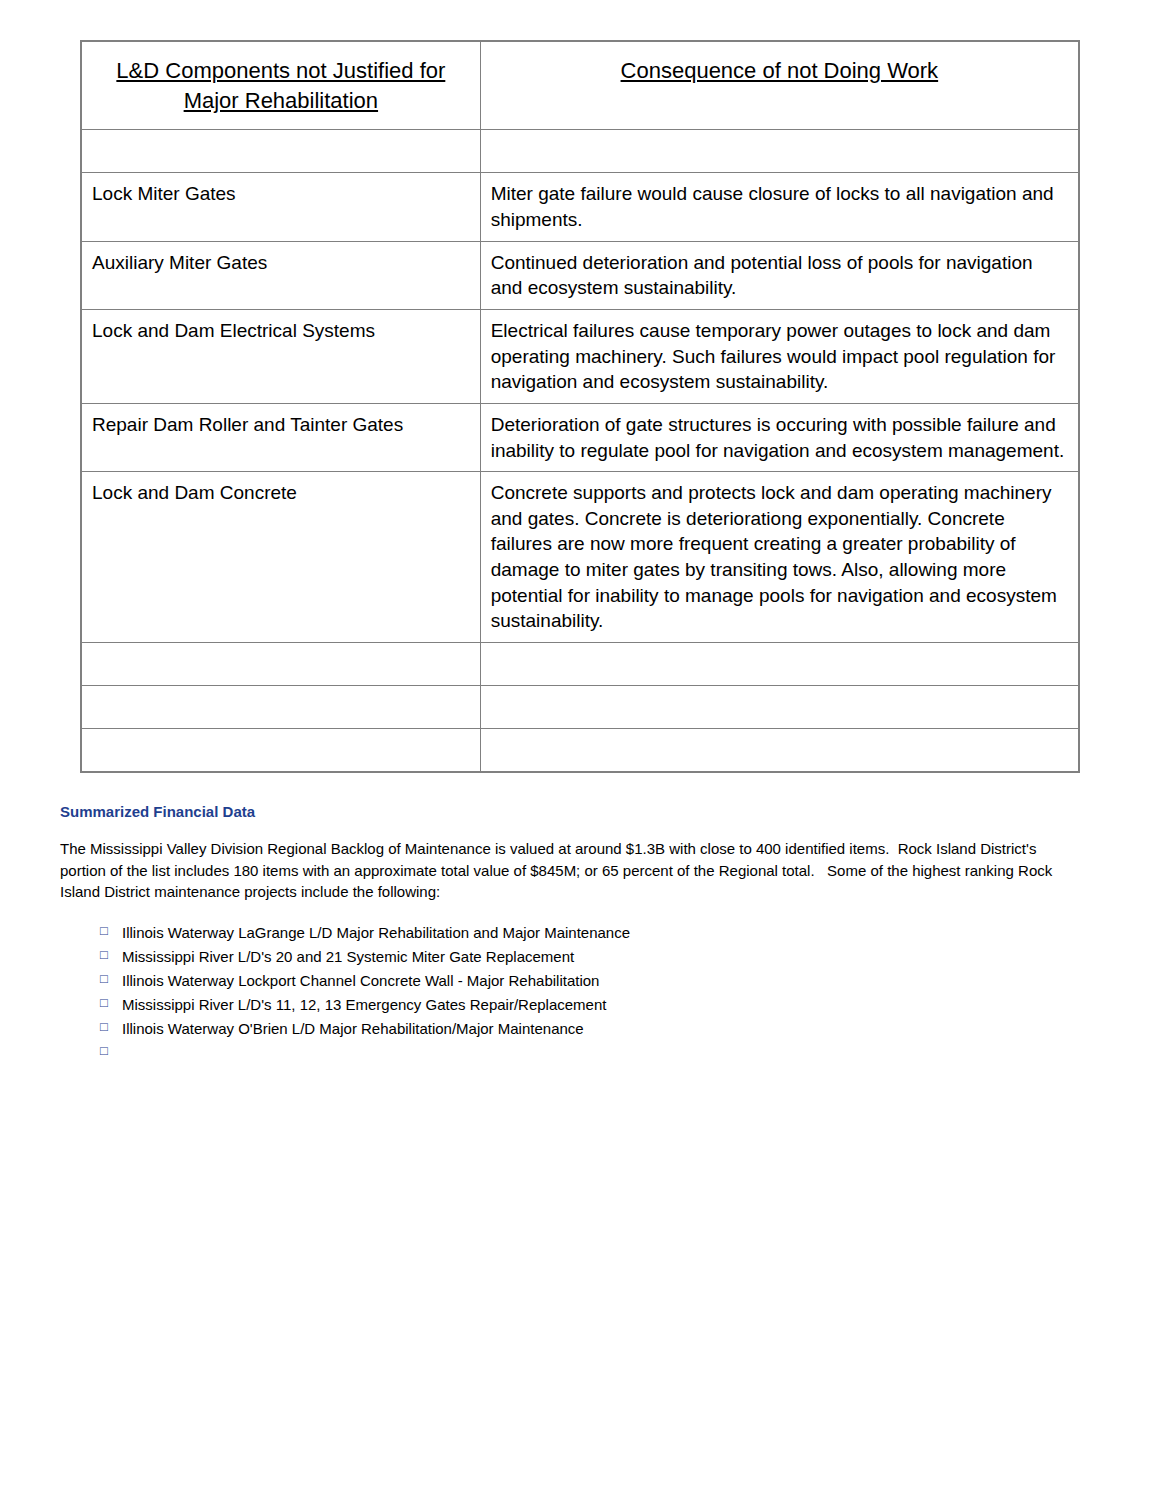| L&D Components not Justified for Major Rehabilitation | Consequence of not Doing Work |
| --- | --- |
| Lock Miter Gates | Miter gate failure would cause closure of locks to all navigation and shipments. |
| Auxiliary Miter Gates | Continued deterioration and potential loss of pools for navigation and ecosystem sustainability. |
| Lock and Dam Electrical Systems | Electrical failures cause temporary power outages to lock and dam operating machinery. Such failures would impact pool regulation for navigation and ecosystem sustainability. |
| Repair Dam Roller and Tainter Gates | Deterioration of gate structures is occuring with possible failure and inability to regulate pool for navigation and ecosystem management. |
| Lock and Dam Concrete | Concrete supports and protects lock and dam operating machinery and gates. Concrete is deteriorationg exponentially. Concrete failures are now more frequent creating a greater probability of damage to miter gates by transiting tows. Also, allowing more potential for inability to manage pools for navigation and ecosystem sustainability. |
Summarized Financial Data
The Mississippi Valley Division Regional Backlog of Maintenance is valued at around $1.3B with close to 400 identified items. Rock Island District's portion of the list includes 180 items with an approximate total value of $845M; or 65 percent of the Regional total. Some of the highest ranking Rock Island District maintenance projects include the following:
Illinois Waterway LaGrange L/D Major Rehabilitation and Major Maintenance
Mississippi River L/D's 20 and 21 Systemic Miter Gate Replacement
Illinois Waterway Lockport Channel Concrete Wall - Major Rehabilitation
Mississippi River L/D's 11, 12, 13 Emergency Gates Repair/Replacement
Illinois Waterway O'Brien L/D Major Rehabilitation/Major Maintenance